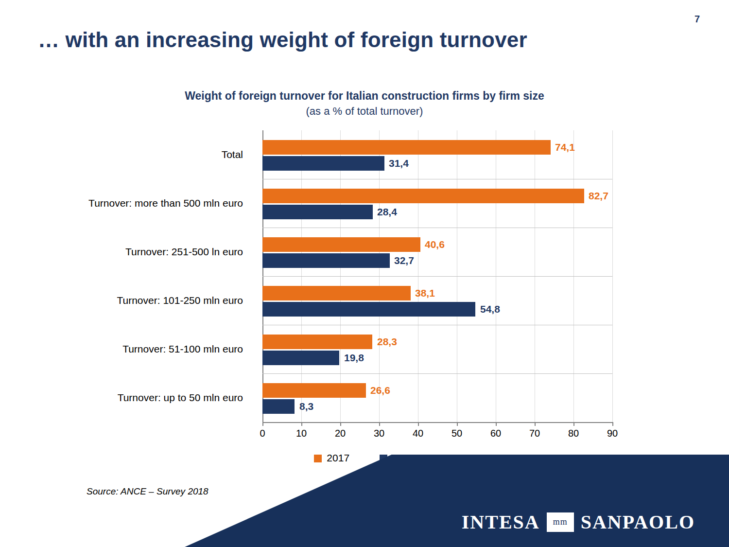7
… with an increasing weight of foreign turnover
Weight of foreign turnover for Italian construction firms by firm size
(as a % of total turnover)
0
10
20
30
40
50
60
70
80
90
Total
74,1
31,4
Turnover: more than 500 mln euro
82,7
28,4
Turnover: 251-500 ln euro
40,6
32,7
Turnover: 101-250 mln euro
38,1
54,8
Turnover: 51-100 mln euro
28,3
19,8
Turnover: up to 50 mln euro
26,6
8,3
2017 2004
Source: ANCE – Survey 2018
INTESA mm SANPAOLO